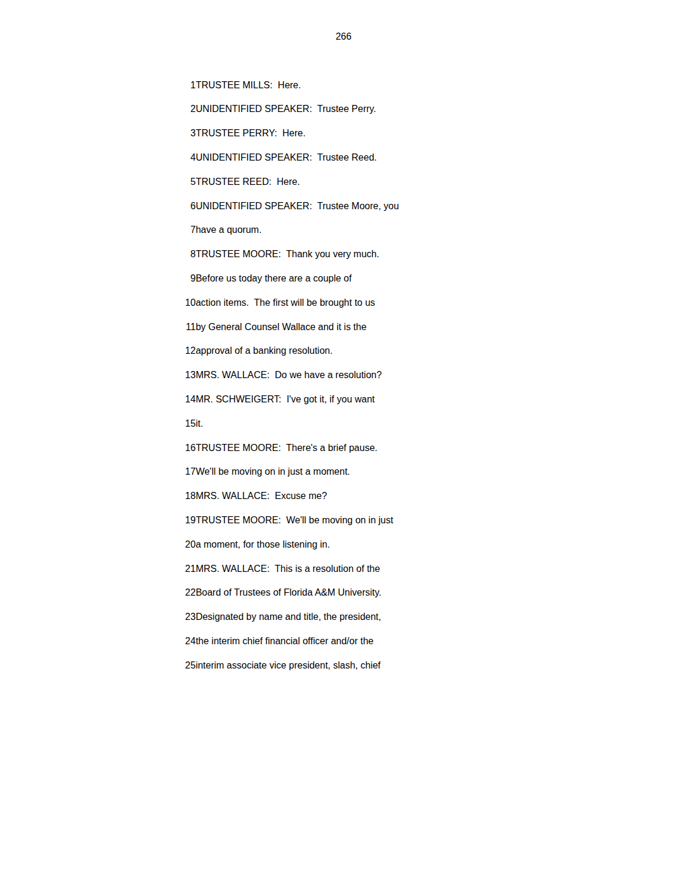266
| 1 | TRUSTEE MILLS: Here. |
| 2 | UNIDENTIFIED SPEAKER: Trustee Perry. |
| 3 | TRUSTEE PERRY: Here. |
| 4 | UNIDENTIFIED SPEAKER: Trustee Reed. |
| 5 | TRUSTEE REED: Here. |
| 6 | UNIDENTIFIED SPEAKER: Trustee Moore, you |
| 7 | have a quorum. |
| 8 | TRUSTEE MOORE: Thank you very much. |
| 9 | Before us today there are a couple of |
| 10 | action items. The first will be brought to us |
| 11 | by General Counsel Wallace and it is the |
| 12 | approval of a banking resolution. |
| 13 | MRS. WALLACE: Do we have a resolution? |
| 14 | MR. SCHWEIGERT: I've got it, if you want |
| 15 | it. |
| 16 | TRUSTEE MOORE: There's a brief pause. |
| 17 | We'll be moving on in just a moment. |
| 18 | MRS. WALLACE: Excuse me? |
| 19 | TRUSTEE MOORE: We'll be moving on in just |
| 20 | a moment, for those listening in. |
| 21 | MRS. WALLACE: This is a resolution of the |
| 22 | Board of Trustees of Florida A&M University. |
| 23 | Designated by name and title, the president, |
| 24 | the interim chief financial officer and/or the |
| 25 | interim associate vice president, slash, chief |